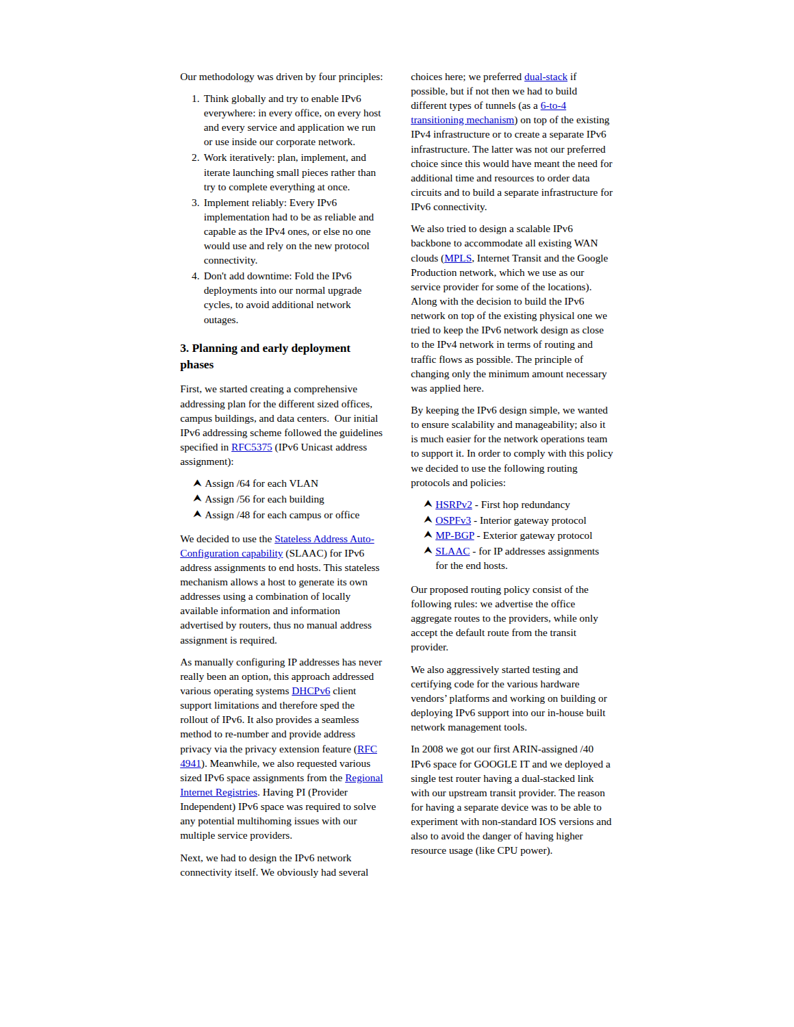Our methodology was driven by four principles:
Think globally and try to enable IPv6 everywhere: in every office, on every host and every service and application we run or use inside our corporate network.
Work iteratively: plan, implement, and iterate launching small pieces rather than try to complete everything at once.
Implement reliably: Every IPv6 implementation had to be as reliable and capable as the IPv4 ones, or else no one would use and rely on the new protocol connectivity.
Don't add downtime: Fold the IPv6 deployments into our normal upgrade cycles, to avoid additional network outages.
3. Planning and early deployment phases
First, we started creating a comprehensive addressing plan for the different sized offices, campus buildings, and data centers. Our initial IPv6 addressing scheme followed the guidelines specified in RFC5375 (IPv6 Unicast address assignment):
Assign /64 for each VLAN
Assign /56 for each building
Assign /48 for each campus or office
We decided to use the Stateless Address Auto-Configuration capability (SLAAC) for IPv6 address assignments to end hosts. This stateless mechanism allows a host to generate its own addresses using a combination of locally available information and information advertised by routers, thus no manual address assignment is required.
As manually configuring IP addresses has never really been an option, this approach addressed various operating systems DHCPv6 client support limitations and therefore sped the rollout of IPv6. It also provides a seamless method to re-number and provide address privacy via the privacy extension feature (RFC 4941). Meanwhile, we also requested various sized IPv6 space assignments from the Regional Internet Registries. Having PI (Provider Independent) IPv6 space was required to solve any potential multihoming issues with our multiple service providers.
Next, we had to design the IPv6 network connectivity itself. We obviously had several choices here; we preferred dual-stack if possible, but if not then we had to build different types of tunnels (as a 6-to-4 transitioning mechanism) on top of the existing IPv4 infrastructure or to create a separate IPv6 infrastructure. The latter was not our preferred choice since this would have meant the need for additional time and resources to order data circuits and to build a separate infrastructure for IPv6 connectivity.
We also tried to design a scalable IPv6 backbone to accommodate all existing WAN clouds (MPLS, Internet Transit and the Google Production network, which we use as our service provider for some of the locations). Along with the decision to build the IPv6 network on top of the existing physical one we tried to keep the IPv6 network design as close to the IPv4 network in terms of routing and traffic flows as possible. The principle of changing only the minimum amount necessary was applied here.
By keeping the IPv6 design simple, we wanted to ensure scalability and manageability; also it is much easier for the network operations team to support it. In order to comply with this policy we decided to use the following routing protocols and policies:
HSRPv2 - First hop redundancy
OSPFv3 - Interior gateway protocol
MP-BGP - Exterior gateway protocol
SLAAC - for IP addresses assignments for the end hosts.
Our proposed routing policy consist of the following rules: we advertise the office aggregate routes to the providers, while only accept the default route from the transit provider.
We also aggressively started testing and certifying code for the various hardware vendors’ platforms and working on building or deploying IPv6 support into our in-house built network management tools.
In 2008 we got our first ARIN-assigned /40 IPv6 space for GOOGLE IT and we deployed a single test router having a dual-stacked link with our upstream transit provider. The reason for having a separate device was to be able to experiment with non-standard IOS versions and also to avoid the danger of having higher resource usage (like CPU power).